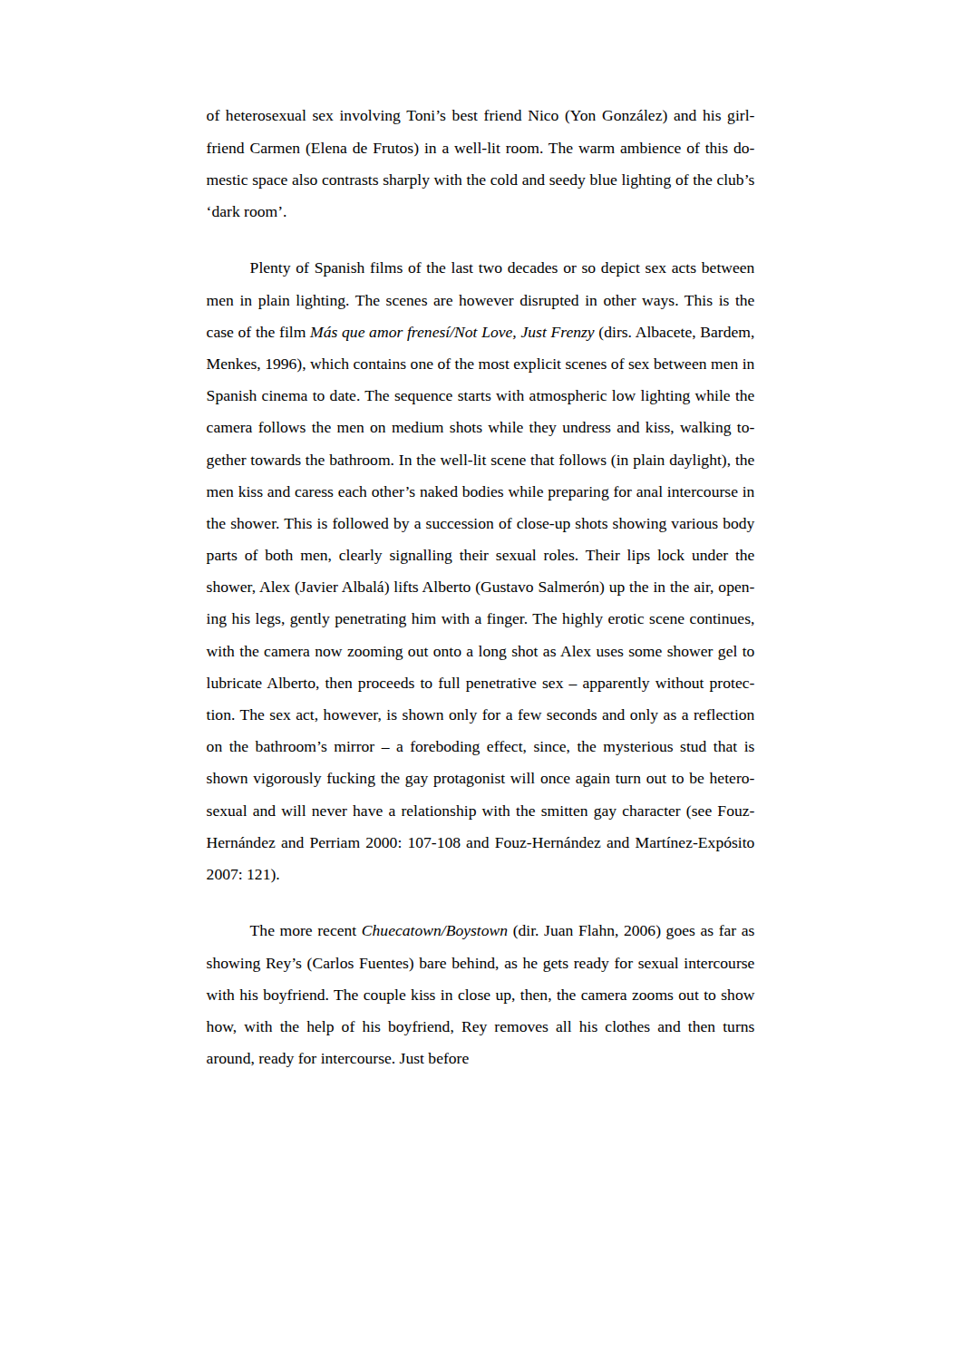of heterosexual sex involving Toni’s best friend Nico (Yon González) and his girlfriend Carmen (Elena de Frutos) in a well-lit room. The warm ambience of this domestic space also contrasts sharply with the cold and seedy blue lighting of the club’s ‘dark room’.
Plenty of Spanish films of the last two decades or so depict sex acts between men in plain lighting. The scenes are however disrupted in other ways. This is the case of the film Más que amor frenesí/Not Love, Just Frenzy (dirs. Albacete, Bardem, Menkes, 1996), which contains one of the most explicit scenes of sex between men in Spanish cinema to date. The sequence starts with atmospheric low lighting while the camera follows the men on medium shots while they undress and kiss, walking together towards the bathroom. In the well-lit scene that follows (in plain daylight), the men kiss and caress each other’s naked bodies while preparing for anal intercourse in the shower. This is followed by a succession of close-up shots showing various body parts of both men, clearly signalling their sexual roles. Their lips lock under the shower, Alex (Javier Albalá) lifts Alberto (Gustavo Salmerón) up the in the air, opening his legs, gently penetrating him with a finger. The highly erotic scene continues, with the camera now zooming out onto a long shot as Alex uses some shower gel to lubricate Alberto, then proceeds to full penetrative sex – apparently without protection. The sex act, however, is shown only for a few seconds and only as a reflection on the bathroom’s mirror – a foreboding effect, since, the mysterious stud that is shown vigorously fucking the gay protagonist will once again turn out to be heterosexual and will never have a relationship with the smitten gay character (see Fouz-Hernández and Perriam 2000: 107-108 and Fouz-Hernández and Martínez-Expósito 2007: 121).
The more recent Chuecatown/Boystown (dir. Juan Flahn, 2006) goes as far as showing Rey’s (Carlos Fuentes) bare behind, as he gets ready for sexual intercourse with his boyfriend. The couple kiss in close up, then, the camera zooms out to show how, with the help of his boyfriend, Rey removes all his clothes and then turns around, ready for intercourse. Just before